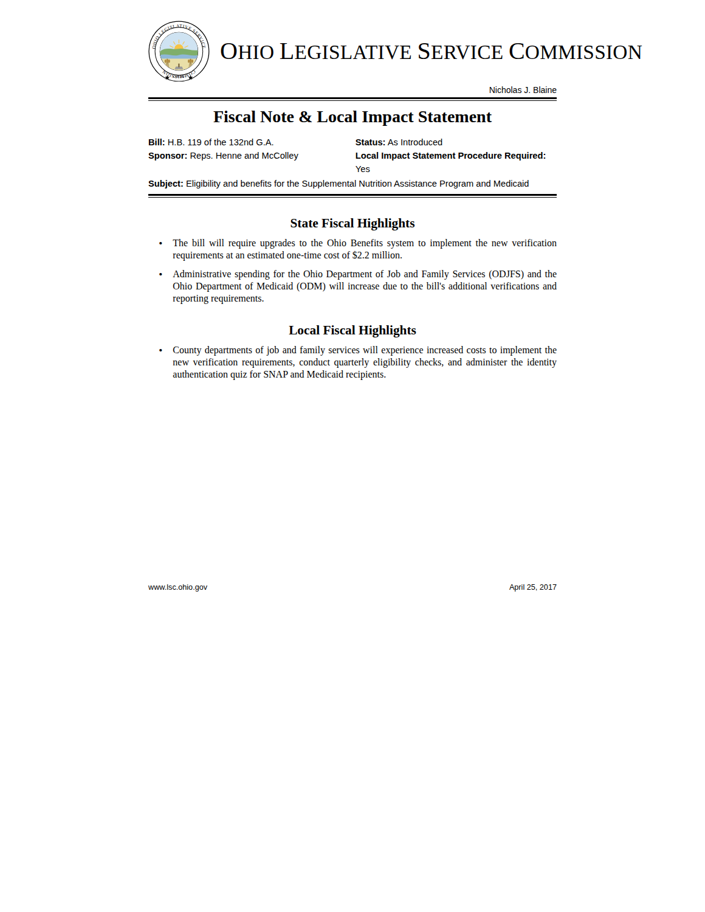OHIO LEGISLATIVE SERVICE COMMISSION OHIO
OHIO LEGISLATIVE SERVICE COMMISSION
Nicholas J. Blaine
Fiscal Note & Local Impact Statement
Bill: H.B. 119 of the 132nd G.A.
Status: As Introduced
Sponsor: Reps. Henne and McColley
Local Impact Statement Procedure Required: Yes
Subject: Eligibility and benefits for the Supplemental Nutrition Assistance Program and Medicaid
State Fiscal Highlights
The bill will require upgrades to the Ohio Benefits system to implement the new verification requirements at an estimated one-time cost of $2.2 million.
Administrative spending for the Ohio Department of Job and Family Services (ODJFS) and the Ohio Department of Medicaid (ODM) will increase due to the bill's additional verifications and reporting requirements.
Local Fiscal Highlights
County departments of job and family services will experience increased costs to implement the new verification requirements, conduct quarterly eligibility checks, and administer the identity authentication quiz for SNAP and Medicaid recipients.
www.lsc.ohio.gov
April 25, 2017